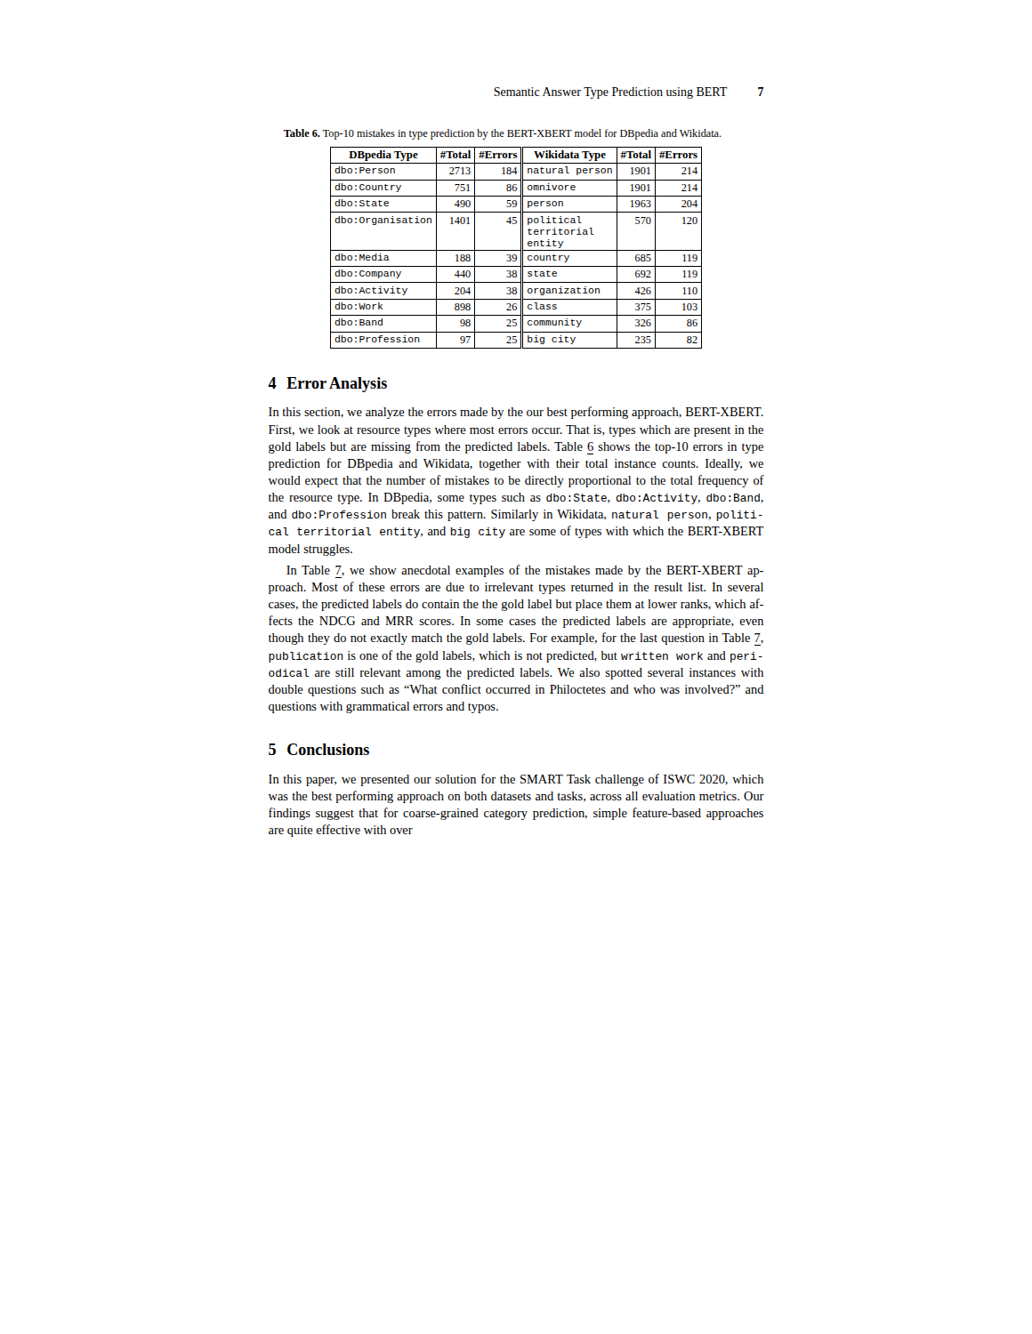Semantic Answer Type Prediction using BERT 7
Table 6. Top-10 mistakes in type prediction by the BERT-XBERT model for DBpedia and Wikidata.
| DBpedia Type | #Total | #Errors | Wikidata Type | #Total | #Errors |
| --- | --- | --- | --- | --- | --- |
| dbo:Person | 2713 | 184 | natural person | 1901 | 214 |
| dbo:Country | 751 | 86 | omnivore | 1901 | 214 |
| dbo:State | 490 | 59 | person | 1963 | 204 |
| dbo:Organisation | 1401 | 45 | political territorial entity | 570 | 120 |
| dbo:Media | 188 | 39 | country | 685 | 119 |
| dbo:Company | 440 | 38 | state | 692 | 119 |
| dbo:Activity | 204 | 38 | organization | 426 | 110 |
| dbo:Work | 898 | 26 | class | 375 | 103 |
| dbo:Band | 98 | 25 | community | 326 | 86 |
| dbo:Profession | 97 | 25 | big city | 235 | 82 |
4 Error Analysis
In this section, we analyze the errors made by the our best performing approach, BERT-XBERT. First, we look at resource types where most errors occur. That is, types which are present in the gold labels but are missing from the predicted labels. Table 6 shows the top-10 errors in type prediction for DBpedia and Wikidata, together with their total instance counts. Ideally, we would expect that the number of mistakes to be directly proportional to the total frequency of the resource type. In DBpedia, some types such as dbo:State, dbo:Activity, dbo:Band, and dbo:Profession break this pattern. Similarly in Wikidata, natural person, political territorial entity, and big city are some of types with which the BERT-XBERT model struggles.
In Table 7, we show anecdotal examples of the mistakes made by the BERT-XBERT approach. Most of these errors are due to irrelevant types returned in the result list. In several cases, the predicted labels do contain the the gold label but place them at lower ranks, which affects the NDCG and MRR scores. In some cases the predicted labels are appropriate, even though they do not exactly match the gold labels. For example, for the last question in Table 7, publication is one of the gold labels, which is not predicted, but written work and periodical are still relevant among the predicted labels. We also spotted several instances with double questions such as “What conflict occurred in Philoctetes and who was involved?” and questions with grammatical errors and typos.
5 Conclusions
In this paper, we presented our solution for the SMART Task challenge of ISWC 2020, which was the best performing approach on both datasets and tasks, across all evaluation metrics. Our findings suggest that for coarse-grained category prediction, simple feature-based approaches are quite effective with over